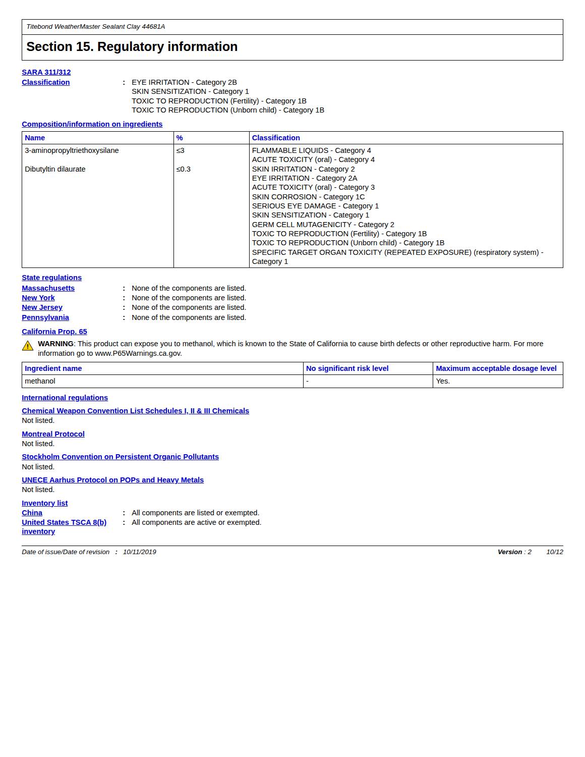Titebond WeatherMaster Sealant Clay 44681A
Section 15. Regulatory information
SARA 311/312
Classification
:
EYE IRRITATION - Category 2B
SKIN SENSITIZATION - Category 1
TOXIC TO REPRODUCTION (Fertility) - Category 1B
TOXIC TO REPRODUCTION (Unborn child) - Category 1B
Composition/information on ingredients
| Name | % | Classification |
| --- | --- | --- |
| 3-aminopropyltriethoxysilane Dibutyltin dilaurate | ≤3 ≤0.3 | FLAMMABLE LIQUIDS - Category 4 ACUTE TOXICITY (oral) - Category 4 SKIN IRRITATION - Category 2 EYE IRRITATION - Category 2A ACUTE TOXICITY (oral) - Category 3 SKIN CORROSION - Category 1C SERIOUS EYE DAMAGE - Category 1 SKIN SENSITIZATION - Category 1 GERM CELL MUTAGENICITY - Category 2 TOXIC TO REPRODUCTION (Fertility) - Category 1B TOXIC TO REPRODUCTION (Unborn child) - Category 1B SPECIFIC TARGET ORGAN TOXICITY (REPEATED EXPOSURE) (respiratory system) - Category 1 |
State regulations
Massachusetts
:
None of the components are listed.
New York
:
None of the components are listed.
New Jersey
:
None of the components are listed.
Pennsylvania
:
None of the components are listed.
California Prop. 65
!
WARNING: This product can expose you to methanol, which is known to the State of California to cause birth defects or other reproductive harm. For more information go to www.P65Warnings.ca.gov.
| Ingredient name | No significant risk level | Maximum acceptable dosage level |
| --- | --- | --- |
| methanol | - | Yes. |
International regulations
Chemical Weapon Convention List Schedules I, II & III Chemicals
Not listed.
Montreal Protocol
Not listed.
Stockholm Convention on Persistent Organic Pollutants
Not listed.
UNECE Aarhus Protocol on POPs and Heavy Metals
Not listed.
Inventory list
China
:
All components are listed or exempted.
United States TSCA 8(b) inventory
:
All components are active or exempted.
Date of issue/Date of revision : 10/11/2019
Version : 2 10/12